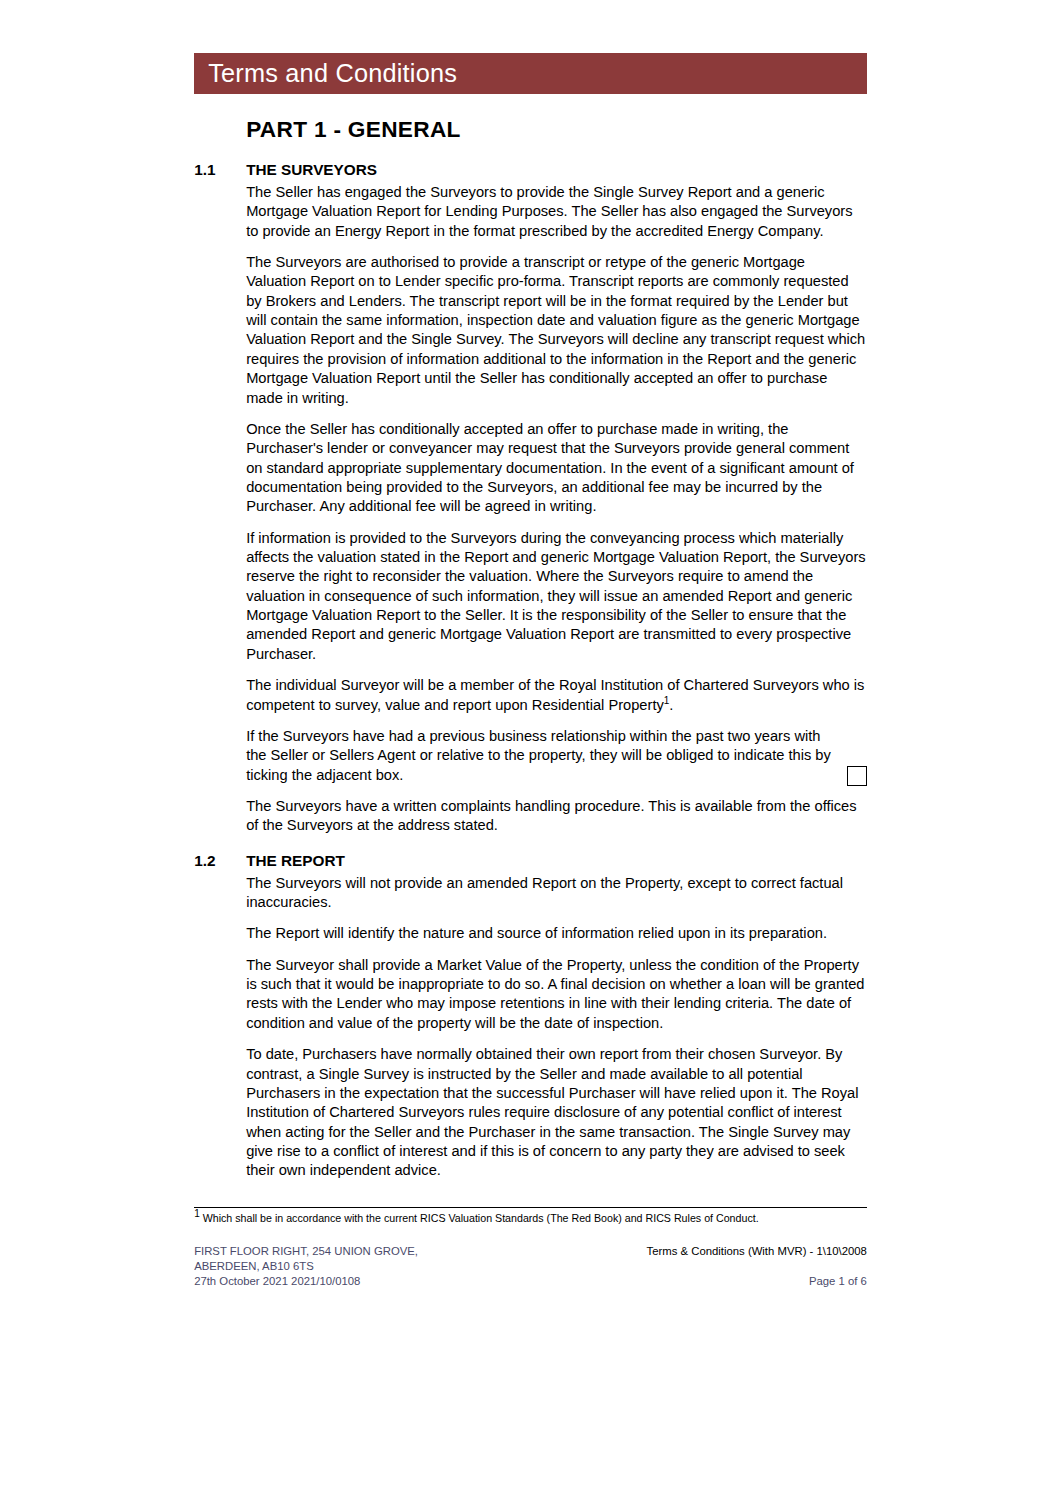Terms and Conditions
PART 1 - GENERAL
1.1 THE SURVEYORS
The Seller has engaged the Surveyors to provide the Single Survey Report and a generic Mortgage Valuation Report for Lending Purposes. The Seller has also engaged the Surveyors to provide an Energy Report in the format prescribed by the accredited Energy Company.
The Surveyors are authorised to provide a transcript or retype of the generic Mortgage Valuation Report on to Lender specific pro-forma. Transcript reports are commonly requested by Brokers and Lenders. The transcript report will be in the format required by the Lender but will contain the same information, inspection date and valuation figure as the generic Mortgage Valuation Report and the Single Survey. The Surveyors will decline any transcript request which requires the provision of information additional to the information in the Report and the generic Mortgage Valuation Report until the Seller has conditionally accepted an offer to purchase made in writing.
Once the Seller has conditionally accepted an offer to purchase made in writing, the Purchaser's lender or conveyancer may request that the Surveyors provide general comment on standard appropriate supplementary documentation. In the event of a significant amount of documentation being provided to the Surveyors, an additional fee may be incurred by the Purchaser. Any additional fee will be agreed in writing.
If information is provided to the Surveyors during the conveyancing process which materially affects the valuation stated in the Report and generic Mortgage Valuation Report, the Surveyors reserve the right to reconsider the valuation. Where the Surveyors require to amend the valuation in consequence of such information, they will issue an amended Report and generic Mortgage Valuation Report to the Seller. It is the responsibility of the Seller to ensure that the amended Report and generic Mortgage Valuation Report are transmitted to every prospective Purchaser.
The individual Surveyor will be a member of the Royal Institution of Chartered Surveyors who is competent to survey, value and report upon Residential Property1.
If the Surveyors have had a previous business relationship within the past two years with the Seller or Sellers Agent or relative to the property, they will be obliged to indicate this by ticking the adjacent box.
The Surveyors have a written complaints handling procedure. This is available from the offices of the Surveyors at the address stated.
1.2 THE REPORT
The Surveyors will not provide an amended Report on the Property, except to correct factual inaccuracies.
The Report will identify the nature and source of information relied upon in its preparation.
The Surveyor shall provide a Market Value of the Property, unless the condition of the Property is such that it would be inappropriate to do so. A final decision on whether a loan will be granted rests with the Lender who may impose retentions in line with their lending criteria. The date of condition and value of the property will be the date of inspection.
To date, Purchasers have normally obtained their own report from their chosen Surveyor. By contrast, a Single Survey is instructed by the Seller and made available to all potential Purchasers in the expectation that the successful Purchaser will have relied upon it. The Royal Institution of Chartered Surveyors rules require disclosure of any potential conflict of interest when acting for the Seller and the Purchaser in the same transaction. The Single Survey may give rise to a conflict of interest and if this is of concern to any party they are advised to seek their own independent advice.
1 Which shall be in accordance with the current RICS Valuation Standards (The Red Book) and RICS Rules of Conduct.
FIRST FLOOR RIGHT, 254 UNION GROVE,
ABERDEEN, AB10 6TS
27th October 2021 2021/10/0108
Terms & Conditions (With MVR) - 1\10\2008
Page 1 of 6